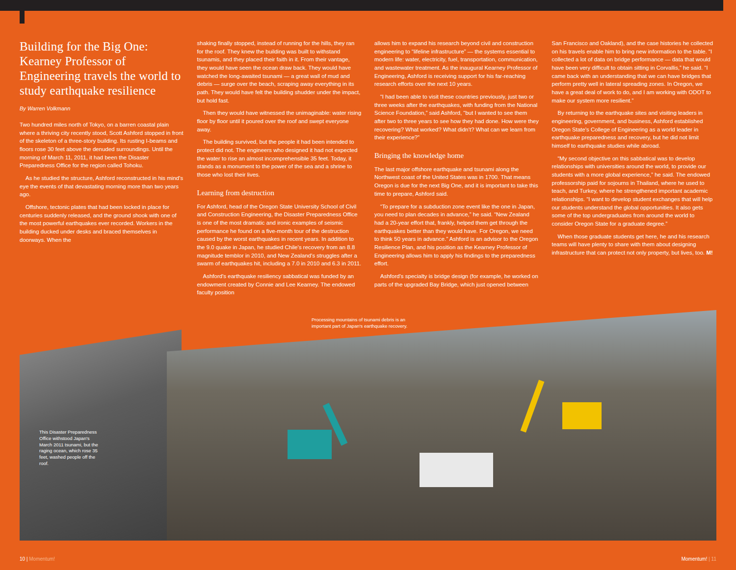Building for the Big One: Kearney Professor of Engineering travels the world to study earthquake resilience
By Warren Volkmann
Two hundred miles north of Tokyo, on a barren coastal plain where a thriving city recently stood, Scott Ashford stopped in front of the skeleton of a three-story building. Its rusting I-beams and floors rose 30 feet above the denuded surroundings. Until the morning of March 11, 2011, it had been the Disaster Preparedness Office for the region called Tohoku.
As he studied the structure, Ashford reconstructed in his mind's eye the events of that devastating morning more than two years ago.
Offshore, tectonic plates that had been locked in place for centuries suddenly released, and the ground shook with one of the most powerful earthquakes ever recorded. Workers in the building ducked under desks and braced themselves in doorways. When the
shaking finally stopped, instead of running for the hills, they ran for the roof. They knew the building was built to withstand tsunamis, and they placed their faith in it. From their vantage, they would have seen the ocean draw back. They would have watched the long-awaited tsunami — a great wall of mud and debris — surge over the beach, scraping away everything in its path. They would have felt the building shudder under the impact, but hold fast.
Then they would have witnessed the unimaginable: water rising floor by floor until it poured over the roof and swept everyone away.
The building survived, but the people it had been intended to protect did not. The engineers who designed it had not expected the water to rise an almost incomprehensible 35 feet. Today, it stands as a monument to the power of the sea and a shrine to those who lost their lives.
Learning from destruction
For Ashford, head of the Oregon State University School of Civil and Construction Engineering, the Disaster Preparedness Office is one of the most dramatic and ironic examples of seismic performance he found on a five-month tour of the destruction caused by the worst earthquakes in recent years. In addition to the 9.0 quake in Japan, he studied Chile's recovery from an 8.8 magnitude temblor in 2010, and New Zealand's struggles after a swarm of earthquakes hit, including a 7.0 in 2010 and 6.3 in 2011.
Ashford's earthquake resiliency sabbatical was funded by an endowment created by Connie and Lee Kearney. The endowed faculty position
allows him to expand his research beyond civil and construction engineering to “lifeline infrastructure” — the systems essential to modern life: water, electricity, fuel, transportation, communication, and wastewater treatment. As the inaugural Kearney Professor of Engineering, Ashford is receiving support for his far-reaching research efforts over the next 10 years.
“I had been able to visit these countries previously, just two or three weeks after the earthquakes, with funding from the National Science Foundation,” said Ashford, “but I wanted to see them after two to three years to see how they had done. How were they recovering? What worked? What didn't? What can we learn from their experience?”
Bringing the knowledge home
The last major offshore earthquake and tsunami along the Northwest coast of the United States was in 1700. That means Oregon is due for the next Big One, and it is important to take this time to prepare, Ashford said.
“To prepare for a subduction zone event like the one in Japan, you need to plan decades in advance,” he said. “New Zealand had a 20-year effort that, frankly, helped them get through the earthquakes better than they would have. For Oregon, we need to think 50 years in advance.” Ashford is an advisor to the Oregon Resilience Plan, and his position as the Kearney Professor of Engineering allows him to apply his findings to the preparedness effort.
Ashford's specialty is bridge design (for example, he worked on parts of the upgraded Bay Bridge, which just opened between
San Francisco and Oakland), and the case histories he collected on his travels enable him to bring new information to the table. “I collected a lot of data on bridge performance — data that would have been very difficult to obtain sitting in Corvallis,” he said. “I came back with an understanding that we can have bridges that perform pretty well in lateral spreading zones. In Oregon, we have a great deal of work to do, and I am working with ODOT to make our system more resilient.”
By returning to the earthquake sites and visiting leaders in engineering, government, and business, Ashford established Oregon State's College of Engineering as a world leader in earthquake preparedness and recovery, but he did not limit himself to earthquake studies while abroad.
“My second objective on this sabbatical was to develop relationships with universities around the world, to provide our students with a more global experience,” he said. The endowed professorship paid for sojourns in Thailand, where he used to teach, and Turkey, where he strengthened important academic relationships. “I want to develop student exchanges that will help our students understand the global opportunities. It also gets some of the top undergraduates from around the world to consider Oregon State for a graduate degree.”
When those graduate students get here, he and his research teams will have plenty to share with them about designing infrastructure that can protect not only property, but lives, too. M!
This Disaster Preparedness Office withstood Japan's March 2011 tsunami, but the raging ocean, which rose 35 feet, washed people off the roof.
Processing mountains of tsunami debris is an important part of Japan's earthquake recovery.
10 | Momentum!
Momentum! | 11